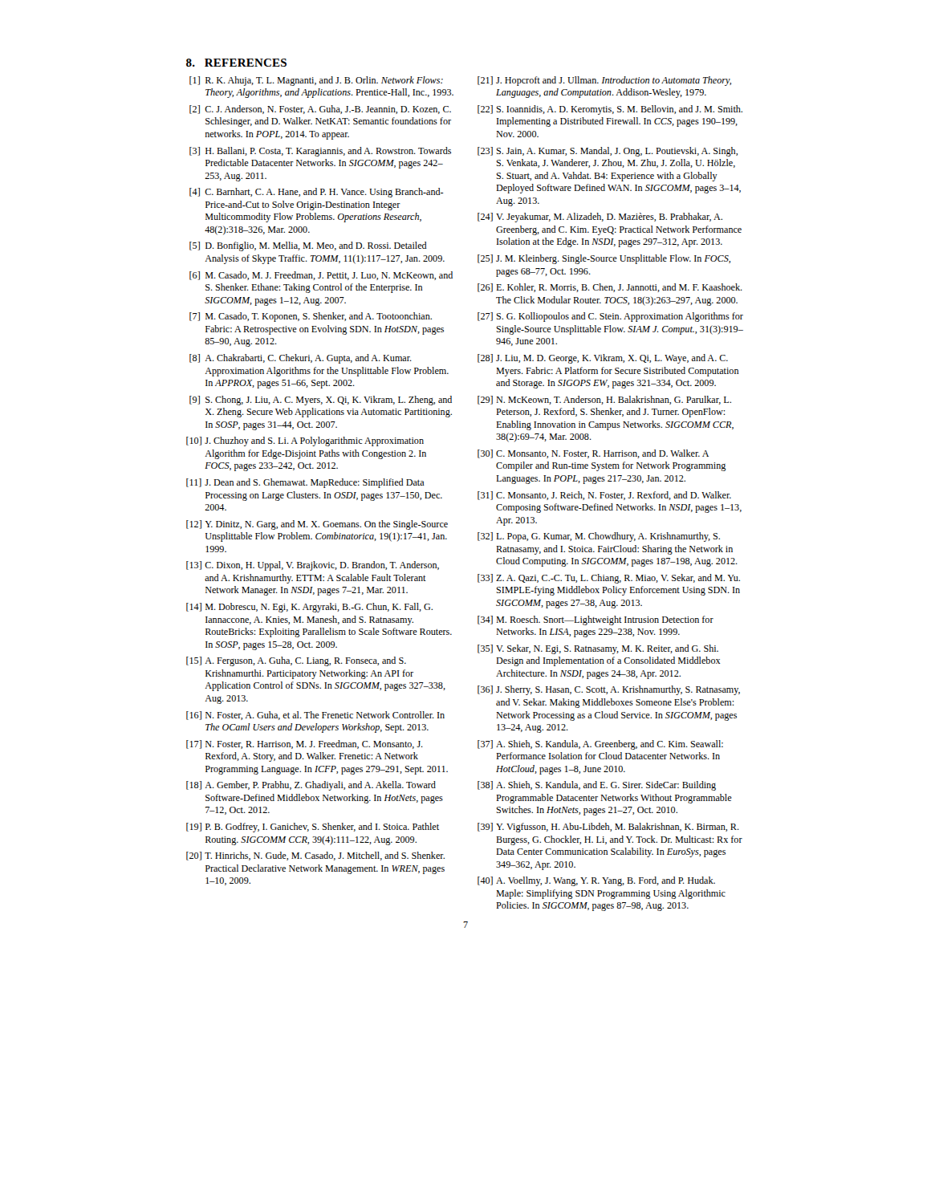8. REFERENCES
[1] R. K. Ahuja, T. L. Magnanti, and J. B. Orlin. Network Flows: Theory, Algorithms, and Applications. Prentice-Hall, Inc., 1993.
[2] C. J. Anderson, N. Foster, A. Guha, J.-B. Jeannin, D. Kozen, C. Schlesinger, and D. Walker. NetKAT: Semantic foundations for networks. In POPL, 2014. To appear.
[3] H. Ballani, P. Costa, T. Karagiannis, and A. Rowstron. Towards Predictable Datacenter Networks. In SIGCOMM, pages 242–253, Aug. 2011.
[4] C. Barnhart, C. A. Hane, and P. H. Vance. Using Branch-and-Price-and-Cut to Solve Origin-Destination Integer Multicommodity Flow Problems. Operations Research, 48(2):318–326, Mar. 2000.
[5] D. Bonfiglio, M. Mellia, M. Meo, and D. Rossi. Detailed Analysis of Skype Traffic. TOMM, 11(1):117–127, Jan. 2009.
[6] M. Casado, M. J. Freedman, J. Pettit, J. Luo, N. McKeown, and S. Shenker. Ethane: Taking Control of the Enterprise. In SIGCOMM, pages 1–12, Aug. 2007.
[7] M. Casado, T. Koponen, S. Shenker, and A. Tootoonchian. Fabric: A Retrospective on Evolving SDN. In HotSDN, pages 85–90, Aug. 2012.
[8] A. Chakrabarti, C. Chekuri, A. Gupta, and A. Kumar. Approximation Algorithms for the Unsplittable Flow Problem. In APPROX, pages 51–66, Sept. 2002.
[9] S. Chong, J. Liu, A. C. Myers, X. Qi, K. Vikram, L. Zheng, and X. Zheng. Secure Web Applications via Automatic Partitioning. In SOSP, pages 31–44, Oct. 2007.
[10] J. Chuzhoy and S. Li. A Polylogarithmic Approximation Algorithm for Edge-Disjoint Paths with Congestion 2. In FOCS, pages 233–242, Oct. 2012.
[11] J. Dean and S. Ghemawat. MapReduce: Simplified Data Processing on Large Clusters. In OSDI, pages 137–150, Dec. 2004.
[12] Y. Dinitz, N. Garg, and M. X. Goemans. On the Single-Source Unsplittable Flow Problem. Combinatorica, 19(1):17–41, Jan. 1999.
[13] C. Dixon, H. Uppal, V. Brajkovic, D. Brandon, T. Anderson, and A. Krishnamurthy. ETTM: A Scalable Fault Tolerant Network Manager. In NSDI, pages 7–21, Mar. 2011.
[14] M. Dobrescu, N. Egi, K. Argyraki, B.-G. Chun, K. Fall, G. Iannaccone, A. Knies, M. Manesh, and S. Ratnasamy. RouteBricks: Exploiting Parallelism to Scale Software Routers. In SOSP, pages 15–28, Oct. 2009.
[15] A. Ferguson, A. Guha, C. Liang, R. Fonseca, and S. Krishnamurthi. Participatory Networking: An API for Application Control of SDNs. In SIGCOMM, pages 327–338, Aug. 2013.
[16] N. Foster, A. Guha, et al. The Frenetic Network Controller. In The OCaml Users and Developers Workshop, Sept. 2013.
[17] N. Foster, R. Harrison, M. J. Freedman, C. Monsanto, J. Rexford, A. Story, and D. Walker. Frenetic: A Network Programming Language. In ICFP, pages 279–291, Sept. 2011.
[18] A. Gember, P. Prabhu, Z. Ghadiyali, and A. Akella. Toward Software-Defined Middlebox Networking. In HotNets, pages 7–12, Oct. 2012.
[19] P. B. Godfrey, I. Ganichev, S. Shenker, and I. Stoica. Pathlet Routing. SIGCOMM CCR, 39(4):111–122, Aug. 2009.
[20] T. Hinrichs, N. Gude, M. Casado, J. Mitchell, and S. Shenker. Practical Declarative Network Management. In WREN, pages 1–10, 2009.
[21] J. Hopcroft and J. Ullman. Introduction to Automata Theory, Languages, and Computation. Addison-Wesley, 1979.
[22] S. Ioannidis, A. D. Keromytis, S. M. Bellovin, and J. M. Smith. Implementing a Distributed Firewall. In CCS, pages 190–199, Nov. 2000.
[23] S. Jain, A. Kumar, S. Mandal, J. Ong, L. Poutievski, A. Singh, S. Venkata, J. Wanderer, J. Zhou, M. Zhu, J. Zolla, U. Hölzle, S. Stuart, and A. Vahdat. B4: Experience with a Globally Deployed Software Defined WAN. In SIGCOMM, pages 3–14, Aug. 2013.
[24] V. Jeyakumar, M. Alizadeh, D. Mazières, B. Prabhakar, A. Greenberg, and C. Kim. EyeQ: Practical Network Performance Isolation at the Edge. In NSDI, pages 297–312, Apr. 2013.
[25] J. M. Kleinberg. Single-Source Unsplittable Flow. In FOCS, pages 68–77, Oct. 1996.
[26] E. Kohler, R. Morris, B. Chen, J. Jannotti, and M. F. Kaashoek. The Click Modular Router. TOCS, 18(3):263–297, Aug. 2000.
[27] S. G. Kolliopoulos and C. Stein. Approximation Algorithms for Single-Source Unsplittable Flow. SIAM J. Comput., 31(3):919–946, June 2001.
[28] J. Liu, M. D. George, K. Vikram, X. Qi, L. Waye, and A. C. Myers. Fabric: A Platform for Secure Sistributed Computation and Storage. In SIGOPS EW, pages 321–334, Oct. 2009.
[29] N. McKeown, T. Anderson, H. Balakrishnan, G. Parulkar, L. Peterson, J. Rexford, S. Shenker, and J. Turner. OpenFlow: Enabling Innovation in Campus Networks. SIGCOMM CCR, 38(2):69–74, Mar. 2008.
[30] C. Monsanto, N. Foster, R. Harrison, and D. Walker. A Compiler and Run-time System for Network Programming Languages. In POPL, pages 217–230, Jan. 2012.
[31] C. Monsanto, J. Reich, N. Foster, J. Rexford, and D. Walker. Composing Software-Defined Networks. In NSDI, pages 1–13, Apr. 2013.
[32] L. Popa, G. Kumar, M. Chowdhury, A. Krishnamurthy, S. Ratnasamy, and I. Stoica. FairCloud: Sharing the Network in Cloud Computing. In SIGCOMM, pages 187–198, Aug. 2012.
[33] Z. A. Qazi, C.-C. Tu, L. Chiang, R. Miao, V. Sekar, and M. Yu. SIMPLE-fying Middlebox Policy Enforcement Using SDN. In SIGCOMM, pages 27–38, Aug. 2013.
[34] M. Roesch. Snort—Lightweight Intrusion Detection for Networks. In LISA, pages 229–238, Nov. 1999.
[35] V. Sekar, N. Egi, S. Ratnasamy, M. K. Reiter, and G. Shi. Design and Implementation of a Consolidated Middlebox Architecture. In NSDI, pages 24–38, Apr. 2012.
[36] J. Sherry, S. Hasan, C. Scott, A. Krishnamurthy, S. Ratnasamy, and V. Sekar. Making Middleboxes Someone Else's Problem: Network Processing as a Cloud Service. In SIGCOMM, pages 13–24, Aug. 2012.
[37] A. Shieh, S. Kandula, A. Greenberg, and C. Kim. Seawall: Performance Isolation for Cloud Datacenter Networks. In HotCloud, pages 1–8, June 2010.
[38] A. Shieh, S. Kandula, and E. G. Sirer. SideCar: Building Programmable Datacenter Networks Without Programmable Switches. In HotNets, pages 21–27, Oct. 2010.
[39] Y. Vigfusson, H. Abu-Libdeh, M. Balakrishnan, K. Birman, R. Burgess, G. Chockler, H. Li, and Y. Tock. Dr. Multicast: Rx for Data Center Communication Scalability. In EuroSys, pages 349–362, Apr. 2010.
[40] A. Voellmy, J. Wang, Y. R. Yang, B. Ford, and P. Hudak. Maple: Simplifying SDN Programming Using Algorithmic Policies. In SIGCOMM, pages 87–98, Aug. 2013.
7